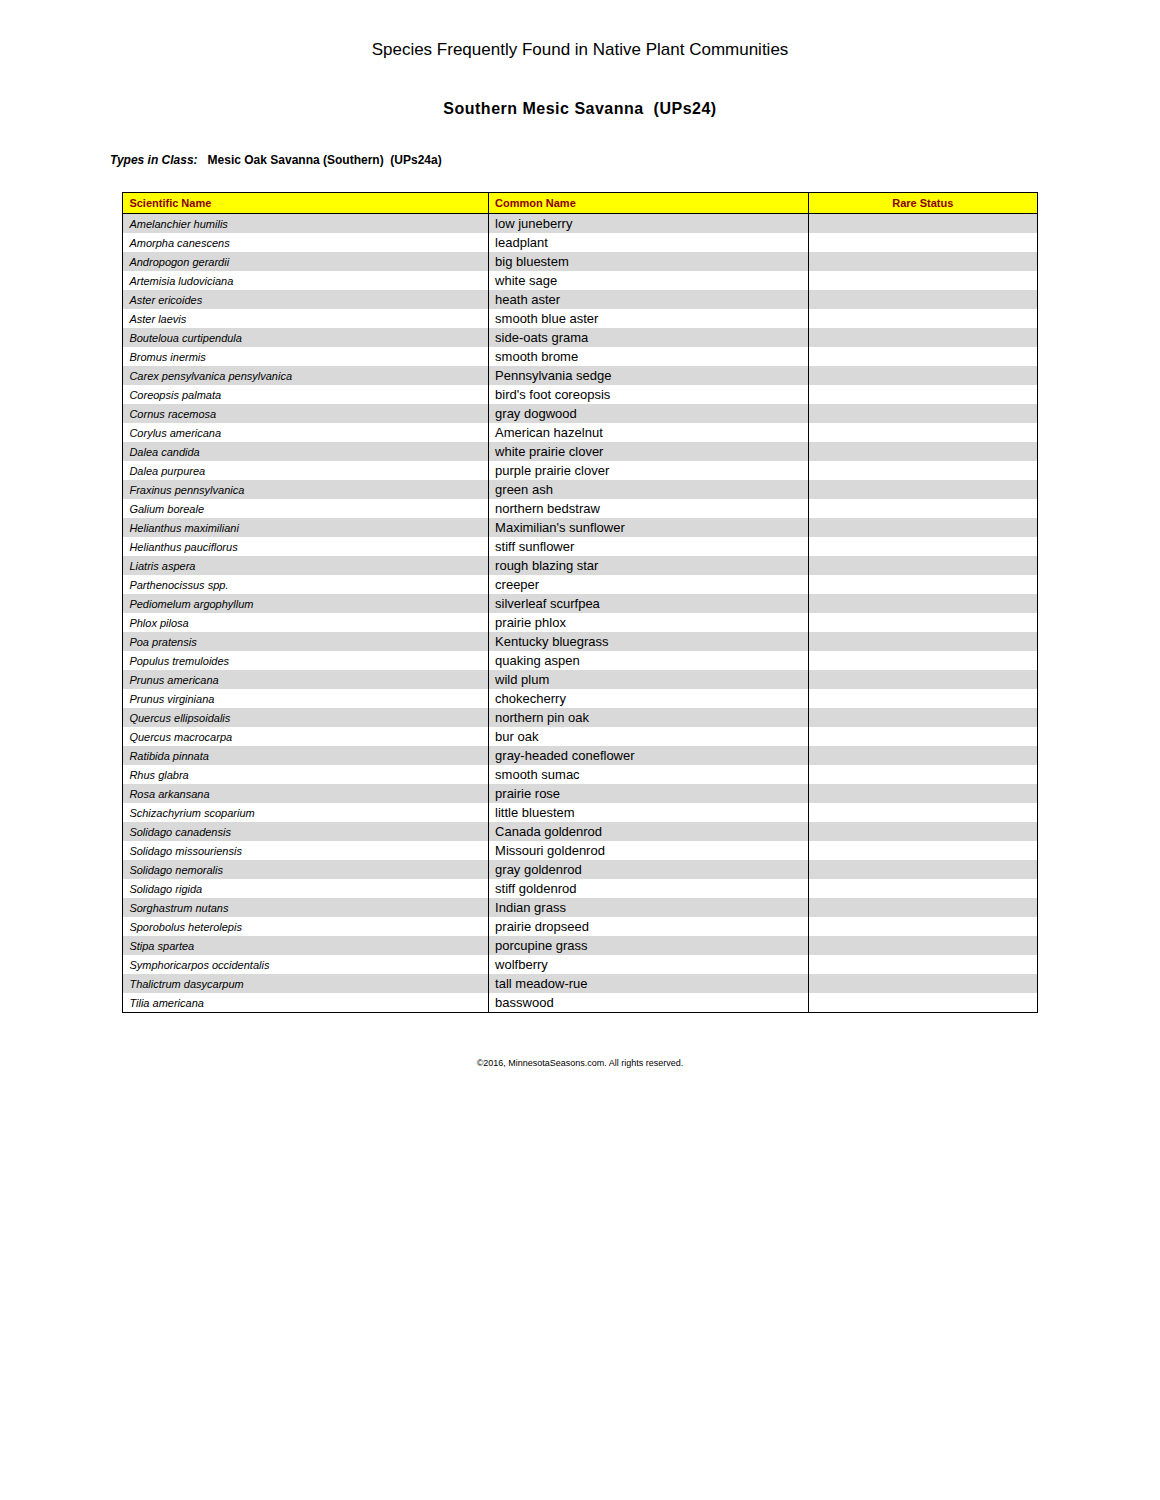Species Frequently Found in Native Plant Communities
Southern Mesic Savanna (UPs24)
Types in Class: Mesic Oak Savanna (Southern) (UPs24a)
| Scientific Name | Common Name | Rare Status |
| --- | --- | --- |
| Amelanchier humilis | low juneberry | |
| Amorpha canescens | leadplant | |
| Andropogon gerardii | big bluestem | |
| Artemisia ludoviciana | white sage | |
| Aster ericoides | heath aster | |
| Aster laevis | smooth blue aster | |
| Bouteloua curtipendula | side-oats grama | |
| Bromus inermis | smooth brome | |
| Carex pensylvanica pensylvanica | Pennsylvania sedge | |
| Coreopsis palmata | bird's foot coreopsis | |
| Cornus racemosa | gray dogwood | |
| Corylus americana | American hazelnut | |
| Dalea candida | white prairie clover | |
| Dalea purpurea | purple prairie clover | |
| Fraxinus pennsylvanica | green ash | |
| Galium boreale | northern bedstraw | |
| Helianthus maximiliani | Maximilian's sunflower | |
| Helianthus pauciflorus | stiff sunflower | |
| Liatris aspera | rough blazing star | |
| Parthenocissus spp. | creeper | |
| Pediomelum argophyllum | silverleaf scurfpea | |
| Phlox pilosa | prairie phlox | |
| Poa pratensis | Kentucky bluegrass | |
| Populus tremuloides | quaking aspen | |
| Prunus americana | wild plum | |
| Prunus virginiana | chokecherry | |
| Quercus ellipsoidalis | northern pin oak | |
| Quercus macrocarpa | bur oak | |
| Ratibida pinnata | gray-headed coneflower | |
| Rhus glabra | smooth sumac | |
| Rosa arkansana | prairie rose | |
| Schizachyrium scoparium | little bluestem | |
| Solidago canadensis | Canada goldenrod | |
| Solidago missouriensis | Missouri goldenrod | |
| Solidago nemoralis | gray goldenrod | |
| Solidago rigida | stiff goldenrod | |
| Sorghastrum nutans | Indian grass | |
| Sporobolus heterolepis | prairie dropseed | |
| Stipa spartea | porcupine grass | |
| Symphoricarpos occidentalis | wolfberry | |
| Thalictrum dasycarpum | tall meadow-rue | |
| Tilia americana | basswood | |
©2016, MinnesotaSeasons.com. All rights reserved.